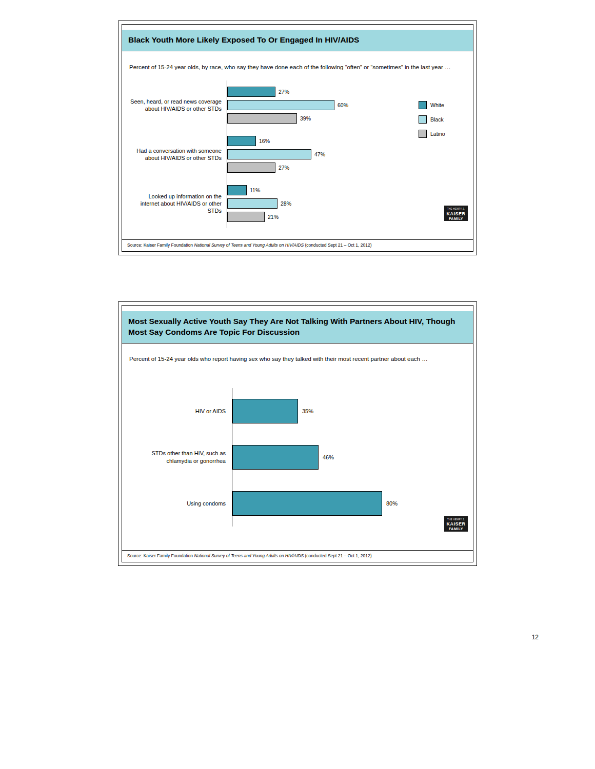Black Youth More Likely Exposed To Or Engaged In HIV/AIDS
Percent of 15-24 year olds, by race, who say they have done each of the following “often” or “sometimes” in the last year …
Seen, heard, or read news coverage about HIV/AIDS or other STDs
Had a conversation with someone about HIV/AIDS or other STDs
Looked up information on the internet about HIV/AIDS or other STDs
27%
60%
39%
16%
47%
27%
11%
28%
21%
White
Black
Latino
THE HENRY J. KAISER FAMILY FOUNDATION
Source: Kaiser Family Foundation National Survey of Teens and Young Adults on HIV/AIDS (conducted Sept 21 – Oct 1, 2012)
Most Sexually Active Youth Say They Are Not Talking With Partners About HIV, Though Most Say Condoms Are Topic For Discussion
Percent of 15-24 year olds who report having sex who say they talked with their most recent partner about each …
HIV or AIDS
STDs other than HIV, such as chlamydia or gonorrhea
Using condoms
35%
46%
80%
THE HENRY J. KAISER FAMILY FOUNDATION
Source: Kaiser Family Foundation National Survey of Teens and Young Adults on HIV/AIDS (conducted Sept 21 – Oct 1, 2012)
12